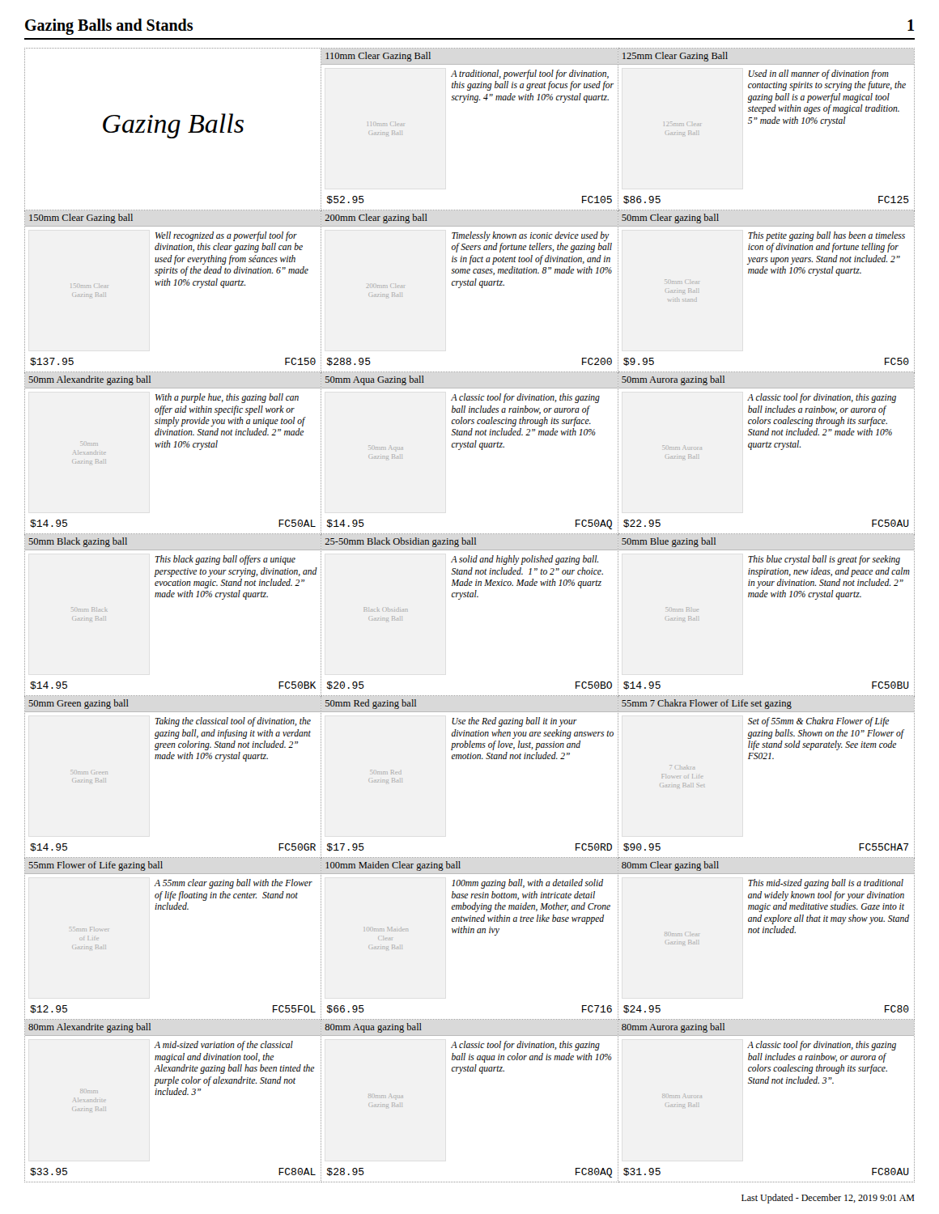Gazing Balls and Stands
1
| Gazing Balls | 110mm Clear Gazing Ball 110mm Clear Gazing Ball A traditional, powerful tool for divination, this gazing ball is a great focus for used for scrying. 4” made with 10% crystal quartz. $52.95 FC105 | 125mm Clear Gazing Ball 125mm Clear Gazing Ball Used in all manner of divination from contacting spirits to scrying the future, the gazing ball is a powerful magical tool steeped within ages of magical tradition. 5” made with 10% crystal $86.95 FC125 |
| 150mm Clear Gazing ball 150mm Clear Gazing Ball Well recognized as a powerful tool for divination, this clear gazing ball can be used for everything from séances with spirits of the dead to divination. 6” made with 10% crystal quartz. $137.95 FC150 | 200mm Clear gazing ball 200mm Clear Gazing Ball Timelessly known as iconic device used by of Seers and fortune tellers, the gazing ball is in fact a potent tool of divination, and in some cases, meditation. 8” made with 10% crystal quartz. $288.95 FC200 | 50mm Clear gazing ball 50mm Clear Gazing Ball with stand This petite gazing ball has been a timeless icon of divination and fortune telling for years upon years. Stand not included. 2” made with 10% crystal quartz. $9.95 FC50 |
| 50mm Alexandrite gazing ball 50mm Alexandrite Gazing Ball With a purple hue, this gazing ball can offer aid within specific spell work or simply provide you with a unique tool of divination. Stand not included. 2” made with 10% crystal $14.95 FC50AL | 50mm Aqua Gazing ball 50mm Aqua Gazing Ball A classic tool for divination, this gazing ball includes a rainbow, or aurora of colors coalescing through its surface. Stand not included. 2” made with 10% crystal quartz. $14.95 FC50AQ | 50mm Aurora gazing ball 50mm Aurora Gazing Ball A classic tool for divination, this gazing ball includes a rainbow, or aurora of colors coalescing through its surface. Stand not included. 2” made with 10% quartz crystal. $22.95 FC50AU |
| 50mm Black gazing ball 50mm Black Gazing Ball This black gazing ball offers a unique perspective to your scrying, divination, and evocation magic. Stand not included. 2” made with 10% crystal quartz. $14.95 FC50BK | 25-50mm Black Obsidian gazing ball Black Obsidian Gazing Ball A solid and highly polished gazing ball. Stand not included. 1” to 2” our choice. Made in Mexico. Made with 10% quartz crystal. $20.95 FC50BO | 50mm Blue gazing ball 50mm Blue Gazing Ball This blue crystal ball is great for seeking inspiration, new ideas, and peace and calm in your divination. Stand not included. 2” made with 10% crystal quartz. $14.95 FC50BU |
| 50mm Green gazing ball 50mm Green Gazing Ball Taking the classical tool of divination, the gazing ball, and infusing it with a verdant green coloring. Stand not included. 2” made with 10% crystal quartz. $14.95 FC50GR | 50mm Red gazing ball 50mm Red Gazing Ball Use the Red gazing ball it in your divination when you are seeking answers to problems of love, lust, passion and emotion. Stand not included. 2” $17.95 FC50RD | 55mm 7 Chakra Flower of Life set gazing 7 Chakra Flower of Life Gazing Ball Set Set of 55mm & Chakra Flower of Life gazing balls. Shown on the 10” Flower of life stand sold separately. See item code FS021. $90.95 FC55CHA7 |
| 55mm Flower of Life gazing ball 55mm Flower of Life Gazing Ball A 55mm clear gazing ball with the Flower of life floating in the center. Stand not included. $12.95 FC55FOL | 100mm Maiden Clear gazing ball 100mm Maiden Clear Gazing Ball 100mm gazing ball, with a detailed solid base resin bottom, with intricate detail embodying the maiden, Mother, and Crone entwined within a tree like base wrapped within an ivy $66.95 FC716 | 80mm Clear gazing ball 80mm Clear Gazing Ball This mid-sized gazing ball is a traditional and widely known tool for your divination magic and meditative studies. Gaze into it and explore all that it may show you. Stand not included. $24.95 FC80 |
| 80mm Alexandrite gazing ball 80mm Alexandrite Gazing Ball A mid-sized variation of the classical magical and divination tool, the Alexandrite gazing ball has been tinted the purple color of alexandrite. Stand not included. 3” $33.95 FC80AL | 80mm Aqua gazing ball 80mm Aqua Gazing Ball A classic tool for divination, this gazing ball is aqua in color and is made with 10% crystal quartz. $28.95 FC80AQ | 80mm Aurora gazing ball 80mm Aurora Gazing Ball A classic tool for divination, this gazing ball includes a rainbow, or aurora of colors coalescing through its surface. Stand not included. 3”. $31.95 FC80AU |
Last Updated - December 12, 2019 9:01 AM